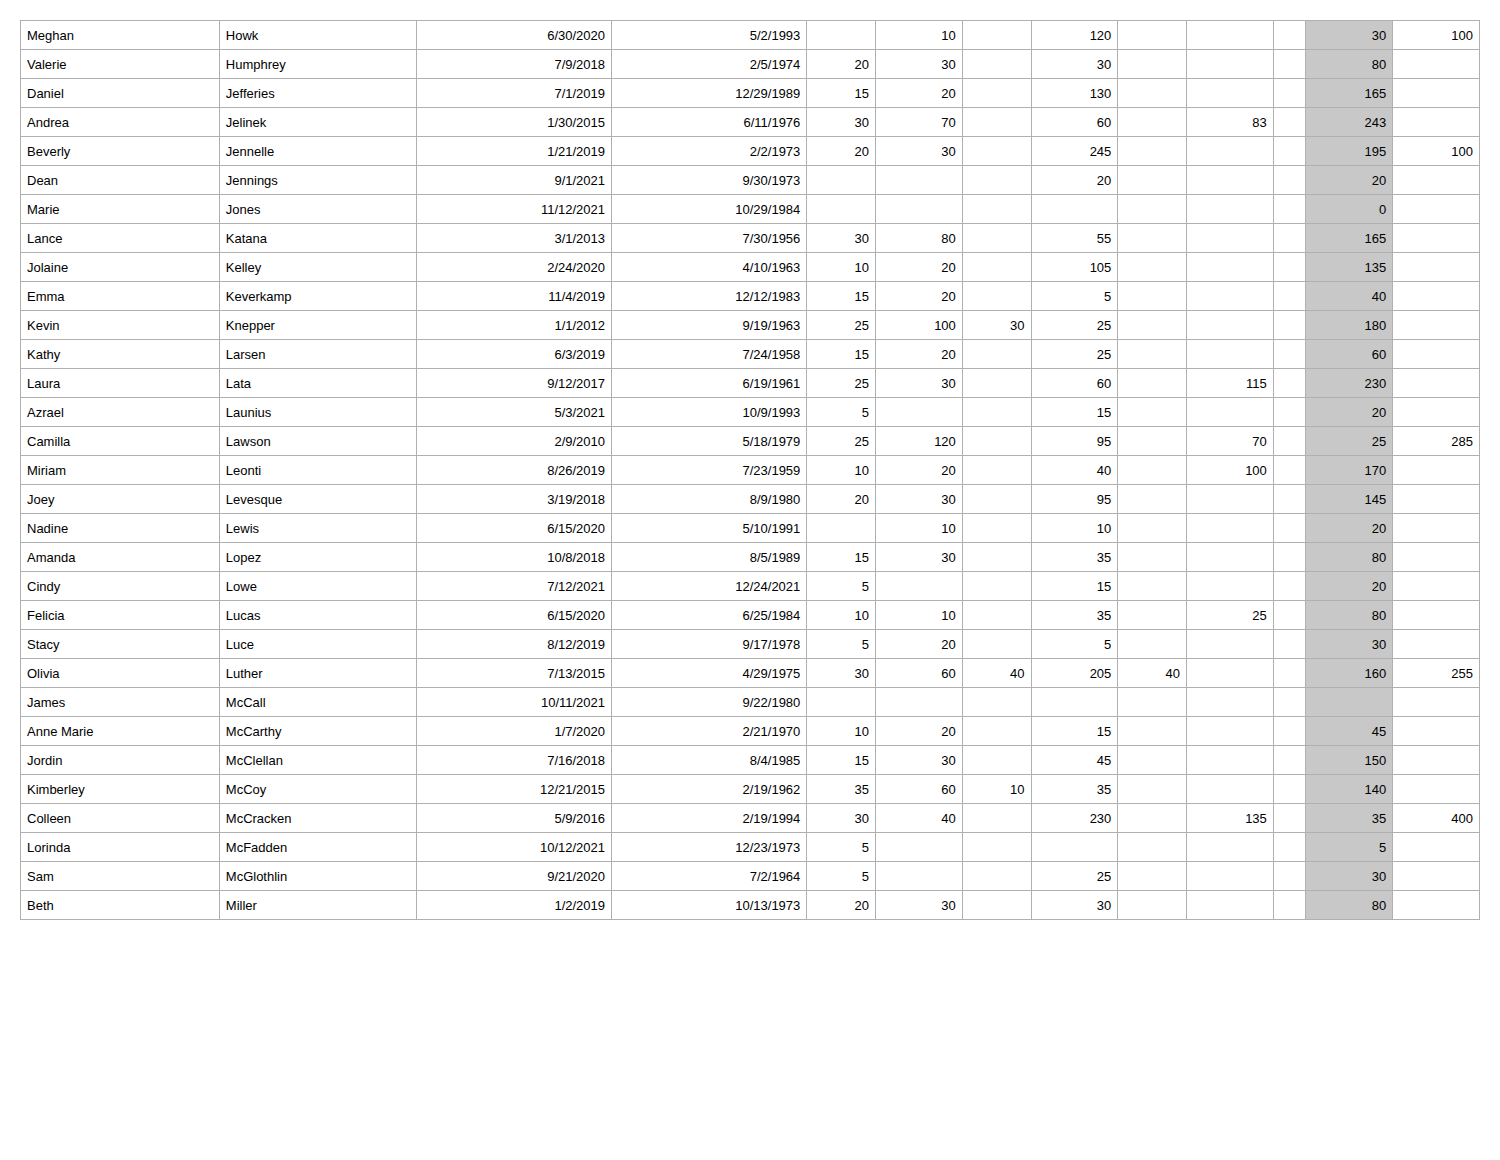| Meghan | Howk | 6/30/2020 | 5/2/1993 | | 10 | | 120 | | | | 30 | 100 |
| Valerie | Humphrey | 7/9/2018 | 2/5/1974 | 20 | 30 | | 30 | | | | 80 | |
| Daniel | Jefferies | 7/1/2019 | 12/29/1989 | 15 | 20 | | 130 | | | | 165 | |
| Andrea | Jelinek | 1/30/2015 | 6/11/1976 | 30 | 70 | | 60 | | 83 | | 243 | |
| Beverly | Jennelle | 1/21/2019 | 2/2/1973 | 20 | 30 | | 245 | | | | 195 | 100 |
| Dean | Jennings | 9/1/2021 | 9/30/1973 | | | | 20 | | | | 20 | |
| Marie | Jones | 11/12/2021 | 10/29/1984 | | | | | | | | 0 | |
| Lance | Katana | 3/1/2013 | 7/30/1956 | 30 | 80 | | 55 | | | | 165 | |
| Jolaine | Kelley | 2/24/2020 | 4/10/1963 | 10 | 20 | | 105 | | | | 135 | |
| Emma | Keverkamp | 11/4/2019 | 12/12/1983 | 15 | 20 | | 5 | | | | 40 | |
| Kevin | Knepper | 1/1/2012 | 9/19/1963 | 25 | 100 | 30 | 25 | | | | 180 | |
| Kathy | Larsen | 6/3/2019 | 7/24/1958 | 15 | 20 | | 25 | | | | 60 | |
| Laura | Lata | 9/12/2017 | 6/19/1961 | 25 | 30 | | 60 | | 115 | | 230 | |
| Azrael | Launius | 5/3/2021 | 10/9/1993 | 5 | | | 15 | | | | 20 | |
| Camilla | Lawson | 2/9/2010 | 5/18/1979 | 25 | 120 | | 95 | | 70 | | 25 | 285 |
| Miriam | Leonti | 8/26/2019 | 7/23/1959 | 10 | 20 | | 40 | | 100 | | 170 | |
| Joey | Levesque | 3/19/2018 | 8/9/1980 | 20 | 30 | | 95 | | | | 145 | |
| Nadine | Lewis | 6/15/2020 | 5/10/1991 | | 10 | | 10 | | | | 20 | |
| Amanda | Lopez | 10/8/2018 | 8/5/1989 | 15 | 30 | | 35 | | | | 80 | |
| Cindy | Lowe | 7/12/2021 | 12/24/2021 | 5 | | | 15 | | | | 20 | |
| Felicia | Lucas | 6/15/2020 | 6/25/1984 | 10 | 10 | | 35 | | 25 | | 80 | |
| Stacy | Luce | 8/12/2019 | 9/17/1978 | 5 | 20 | | 5 | | | | 30 | |
| Olivia | Luther | 7/13/2015 | 4/29/1975 | 30 | 60 | 40 | 205 | 40 | | | 160 | 255 |
| James | McCall | 10/11/2021 | 9/22/1980 | | | | | | | | | |
| Anne Marie | McCarthy | 1/7/2020 | 2/21/1970 | 10 | 20 | | 15 | | | | 45 | |
| Jordin | McClellan | 7/16/2018 | 8/4/1985 | 15 | 30 | | 45 | | | | 150 | |
| Kimberley | McCoy | 12/21/2015 | 2/19/1962 | 35 | 60 | 10 | 35 | | | | 140 | |
| Colleen | McCracken | 5/9/2016 | 2/19/1994 | 30 | 40 | | 230 | | 135 | | 35 | 400 |
| Lorinda | McFadden | 10/12/2021 | 12/23/1973 | 5 | | | | | | | 5 | |
| Sam | McGlothlin | 9/21/2020 | 7/2/1964 | 5 | | | 25 | | | | 30 | |
| Beth | Miller | 1/2/2019 | 10/13/1973 | 20 | 30 | | 30 | | | | 80 | |